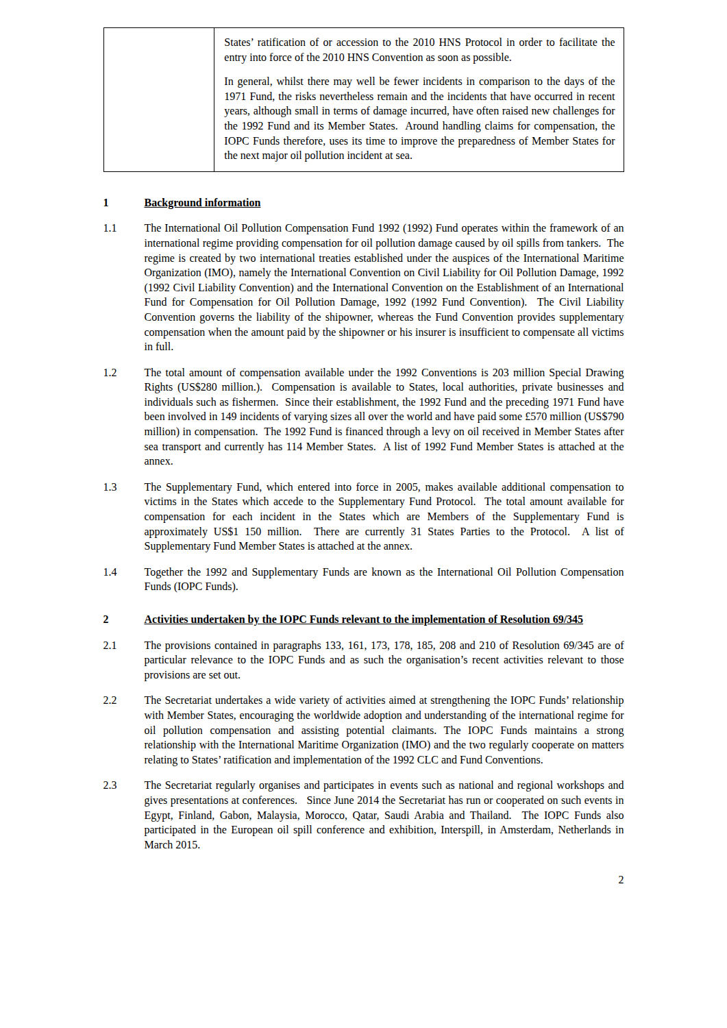States’ ratification of or accession to the 2010 HNS Protocol in order to facilitate the entry into force of the 2010 HNS Convention as soon as possible.
In general, whilst there may well be fewer incidents in comparison to the days of the 1971 Fund, the risks nevertheless remain and the incidents that have occurred in recent years, although small in terms of damage incurred, have often raised new challenges for the 1992 Fund and its Member States. Around handling claims for compensation, the IOPC Funds therefore, uses its time to improve the preparedness of Member States for the next major oil pollution incident at sea.
1 Background information
1.1
The International Oil Pollution Compensation Fund 1992 (1992) Fund operates within the framework of an international regime providing compensation for oil pollution damage caused by oil spills from tankers. The regime is created by two international treaties established under the auspices of the International Maritime Organization (IMO), namely the International Convention on Civil Liability for Oil Pollution Damage, 1992 (1992 Civil Liability Convention) and the International Convention on the Establishment of an International Fund for Compensation for Oil Pollution Damage, 1992 (1992 Fund Convention). The Civil Liability Convention governs the liability of the shipowner, whereas the Fund Convention provides supplementary compensation when the amount paid by the shipowner or his insurer is insufficient to compensate all victims in full.
1.2
The total amount of compensation available under the 1992 Conventions is 203 million Special Drawing Rights (US$280 million.). Compensation is available to States, local authorities, private businesses and individuals such as fishermen. Since their establishment, the 1992 Fund and the preceding 1971 Fund have been involved in 149 incidents of varying sizes all over the world and have paid some £570 million (US$790 million) in compensation. The 1992 Fund is financed through a levy on oil received in Member States after sea transport and currently has 114 Member States. A list of 1992 Fund Member States is attached at the annex.
1.3
The Supplementary Fund, which entered into force in 2005, makes available additional compensation to victims in the States which accede to the Supplementary Fund Protocol. The total amount available for compensation for each incident in the States which are Members of the Supplementary Fund is approximately US$1 150 million. There are currently 31 States Parties to the Protocol. A list of Supplementary Fund Member States is attached at the annex.
1.4
Together the 1992 and Supplementary Funds are known as the International Oil Pollution Compensation Funds (IOPC Funds).
2 Activities undertaken by the IOPC Funds relevant to the implementation of Resolution 69/345
2.1
The provisions contained in paragraphs 133, 161, 173, 178, 185, 208 and 210 of Resolution 69/345 are of particular relevance to the IOPC Funds and as such the organisation’s recent activities relevant to those provisions are set out.
2.2
The Secretariat undertakes a wide variety of activities aimed at strengthening the IOPC Funds’ relationship with Member States, encouraging the worldwide adoption and understanding of the international regime for oil pollution compensation and assisting potential claimants. The IOPC Funds maintains a strong relationship with the International Maritime Organization (IMO) and the two regularly cooperate on matters relating to States’ ratification and implementation of the 1992 CLC and Fund Conventions.
2.3
The Secretariat regularly organises and participates in events such as national and regional workshops and gives presentations at conferences. Since June 2014 the Secretariat has run or cooperated on such events in Egypt, Finland, Gabon, Malaysia, Morocco, Qatar, Saudi Arabia and Thailand. The IOPC Funds also participated in the European oil spill conference and exhibition, Interspill, in Amsterdam, Netherlands in March 2015.
2